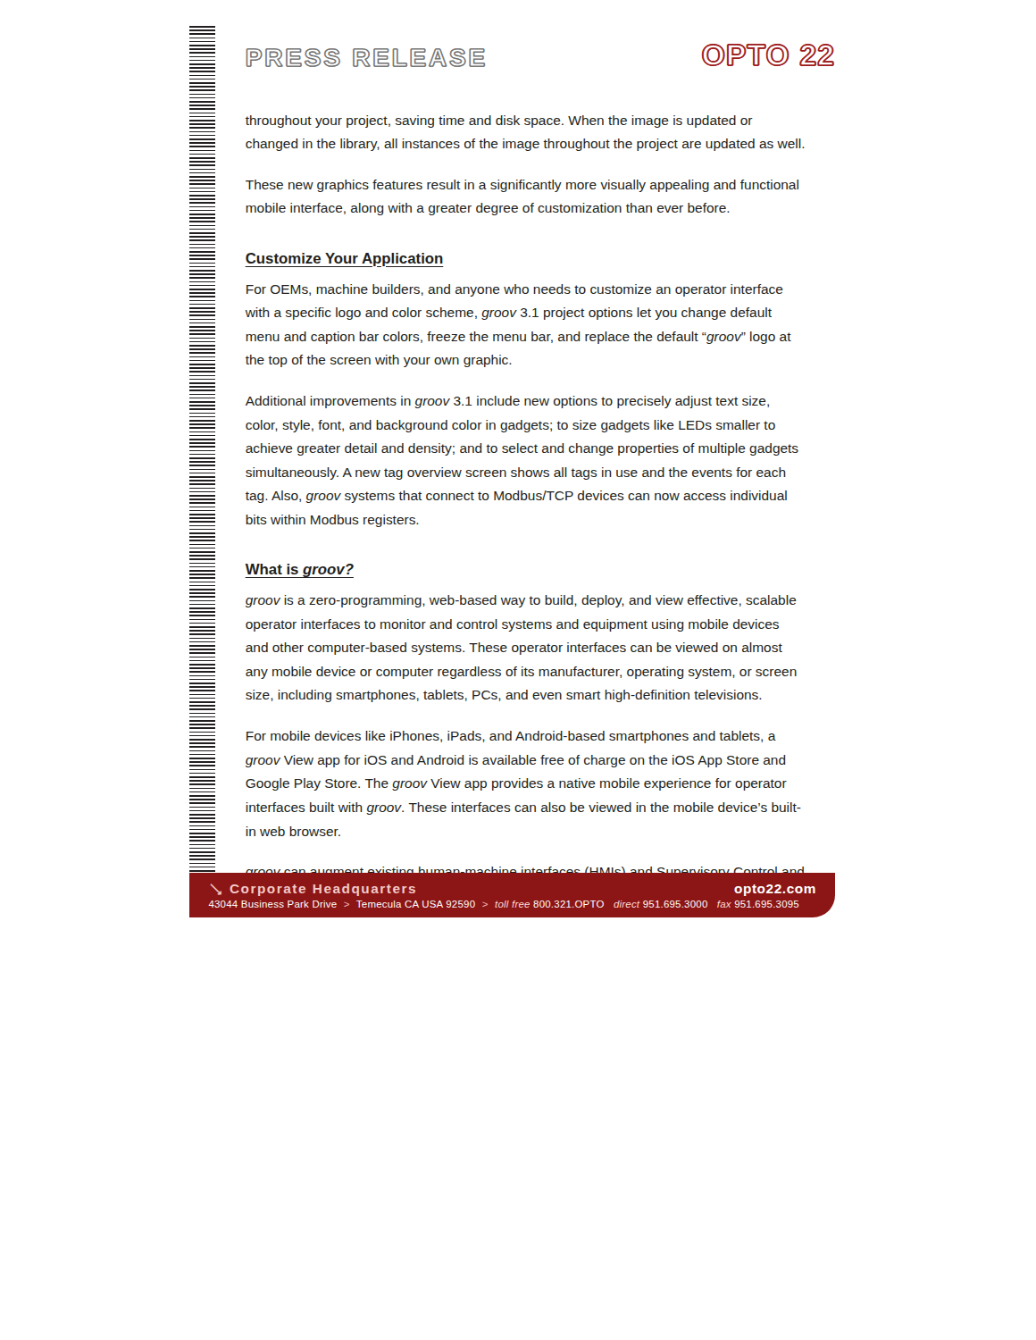PRESS RELEASE
OPTO 22
throughout your project, saving time and disk space. When the image is updated or changed in the library, all instances of the image throughout the project are updated as well.
These new graphics features result in a significantly more visually appealing and functional mobile interface, along with a greater degree of customization than ever before.
Customize Your Application
For OEMs, machine builders, and anyone who needs to customize an operator interface with a specific logo and color scheme, groov 3.1 project options let you change default menu and caption bar colors, freeze the menu bar, and replace the default “groov” logo at the top of the screen with your own graphic.
Additional improvements in groov 3.1 include new options to precisely adjust text size, color, style, font, and background color in gadgets; to size gadgets like LEDs smaller to achieve greater detail and density; and to select and change properties of multiple gadgets simultaneously. A new tag overview screen shows all tags in use and the events for each tag. Also, groov systems that connect to Modbus/TCP devices can now access individual bits within Modbus registers.
What is groov?
groov is a zero-programming, web-based way to build, deploy, and view effective, scalable operator interfaces to monitor and control systems and equipment using mobile devices and other computer-based systems. These operator interfaces can be viewed on almost any mobile device or computer regardless of its manufacturer, operating system, or screen size, including smartphones, tablets, PCs, and even smart high-definition televisions.
For mobile devices like iPhones, iPads, and Android-based smartphones and tablets, a groov View app for iOS and Android is available free of charge on the iOS App Store and Google Play Store. The groov View app provides a native mobile experience for operator interfaces built with groov. These interfaces can also be viewed in the mobile device’s built-in web browser.
groov can augment existing human-machine interfaces (HMIs) and Supervisory Control and Data Acquisition (SCADA) systems by making important information available to authorized
⟶Corporate Headquarters opto22.com
43044 Business Park Drive > Temecula CA USA 92590 > toll free 800.321.OPTO direct 951.695.3000 fax 951.695.3095